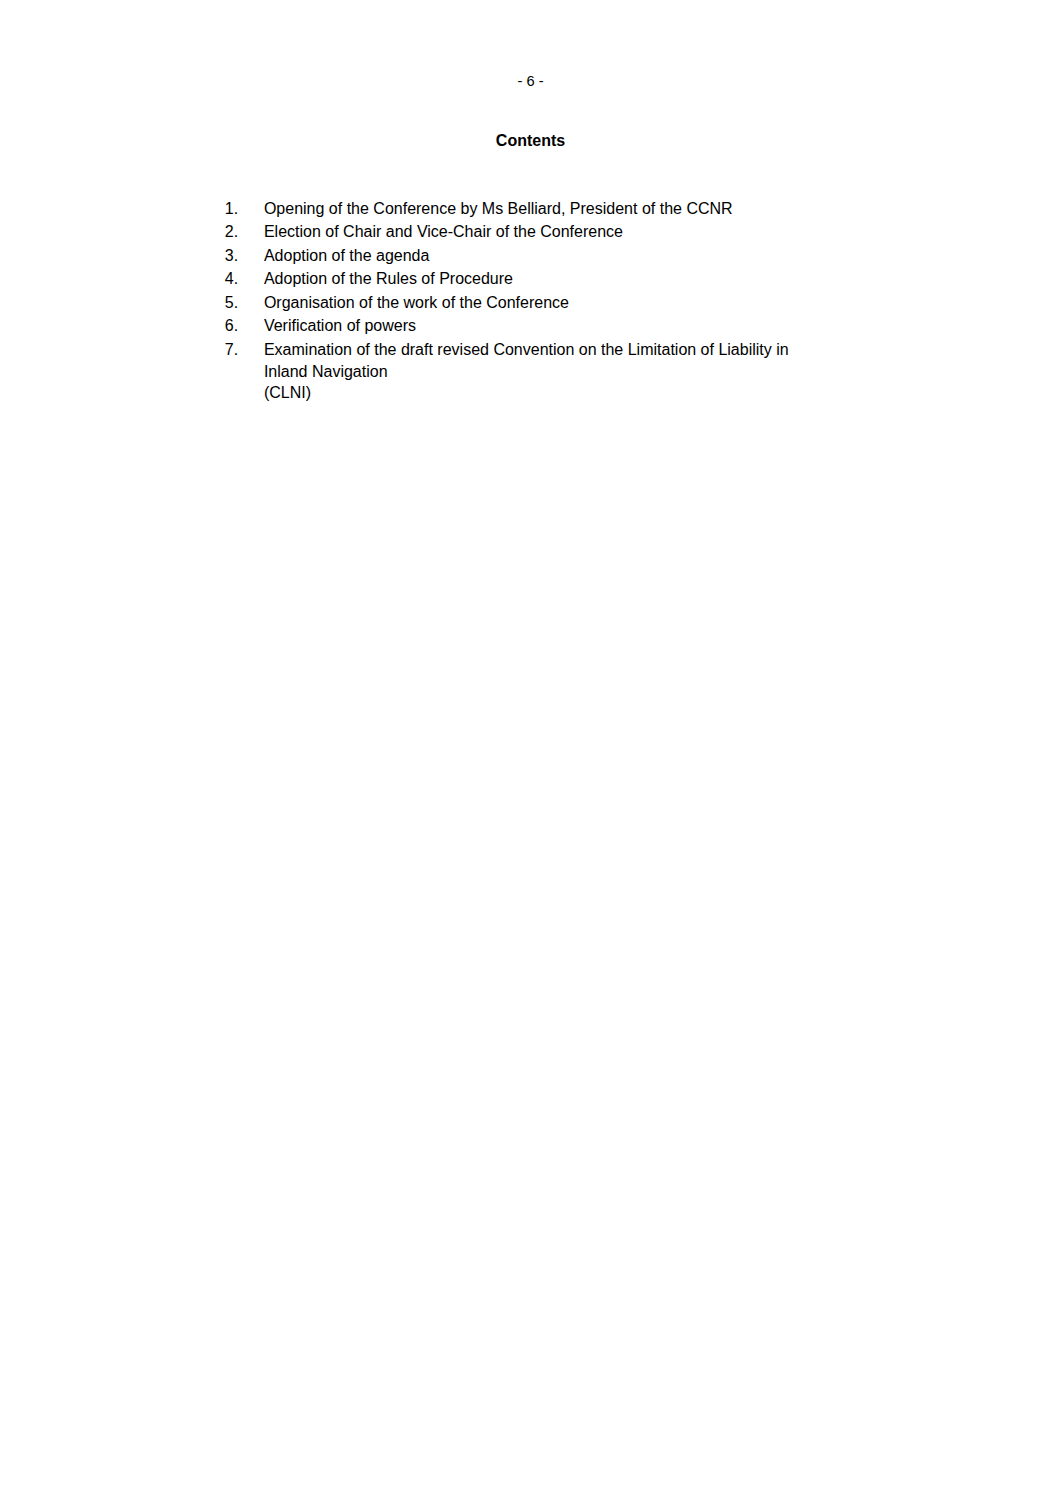- 6 -
Contents
1. Opening of the Conference by Ms Belliard, President of the CCNR
2. Election of Chair and Vice-Chair of the Conference
3. Adoption of the agenda
4. Adoption of the Rules of Procedure
5. Organisation of the work of the Conference
6. Verification of powers
7. Examination of the draft revised Convention on the Limitation of Liability in Inland Navigation(CLNI)